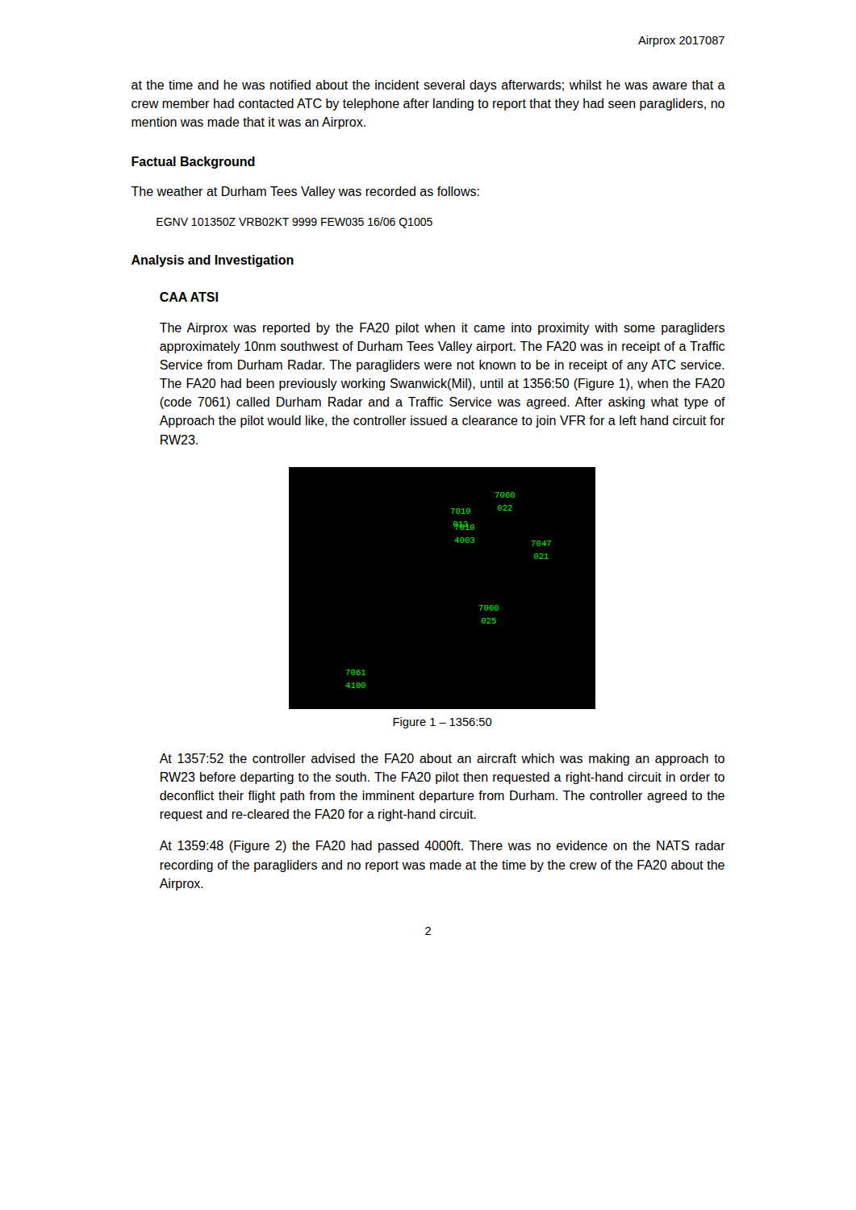Airprox 2017087
at the time and he was notified about the incident several days afterwards; whilst he was aware that a crew member had contacted ATC by telephone after landing to report that they had seen paragliders, no mention was made that it was an Airprox.
Factual Background
The weather at Durham Tees Valley was recorded as follows:
EGNV 101350Z VRB02KT 9999 FEW035 16/06 Q1005
Analysis and Investigation
CAA ATSI
The Airprox was reported by the FA20 pilot when it came into proximity with some paragliders approximately 10nm southwest of Durham Tees Valley airport. The FA20 was in receipt of a Traffic Service from Durham Radar. The paragliders were not known to be in receipt of any ATC service. The FA20 had been previously working Swanwick(Mil), until at 1356:50 (Figure 1), when the FA20 (code 7061) called Durham Radar and a Traffic Service was agreed. After asking what type of Approach the pilot would like, the controller issued a clearance to join VFR for a left hand circuit for RW23.
7060 022 7010 013 7010 4003 7047 021 7000 025 7061 4100
Figure 1 – 1356:50
At 1357:52 the controller advised the FA20 about an aircraft which was making an approach to RW23 before departing to the south. The FA20 pilot then requested a right-hand circuit in order to deconflict their flight path from the imminent departure from Durham. The controller agreed to the request and re-cleared the FA20 for a right-hand circuit.
At 1359:48 (Figure 2) the FA20 had passed 4000ft. There was no evidence on the NATS radar recording of the paragliders and no report was made at the time by the crew of the FA20 about the Airprox.
2